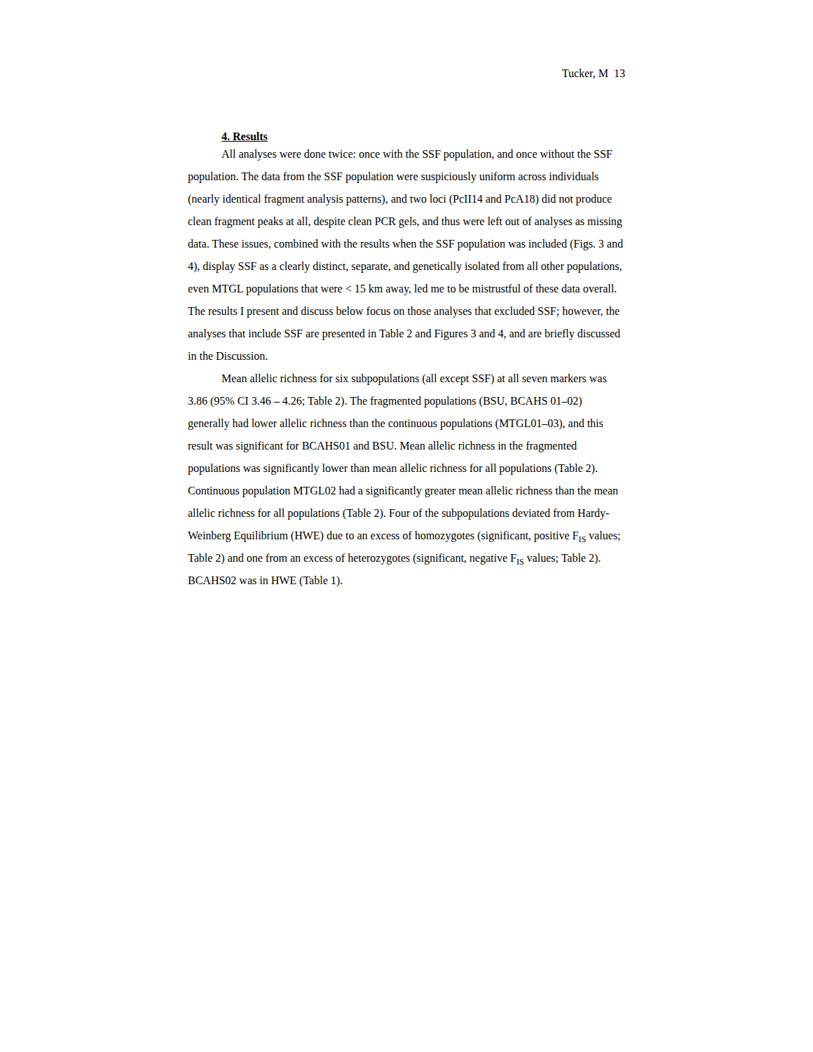Tucker, M 13
4. Results
All analyses were done twice: once with the SSF population, and once without the SSF population. The data from the SSF population were suspiciously uniform across individuals (nearly identical fragment analysis patterns), and two loci (PcII14 and PcA18) did not produce clean fragment peaks at all, despite clean PCR gels, and thus were left out of analyses as missing data. These issues, combined with the results when the SSF population was included (Figs. 3 and 4), display SSF as a clearly distinct, separate, and genetically isolated from all other populations, even MTGL populations that were < 15 km away, led me to be mistrustful of these data overall. The results I present and discuss below focus on those analyses that excluded SSF; however, the analyses that include SSF are presented in Table 2 and Figures 3 and 4, and are briefly discussed in the Discussion.
Mean allelic richness for six subpopulations (all except SSF) at all seven markers was 3.86 (95% CI 3.46 – 4.26; Table 2). The fragmented populations (BSU, BCAHS 01–02) generally had lower allelic richness than the continuous populations (MTGL01–03), and this result was significant for BCAHS01 and BSU. Mean allelic richness in the fragmented populations was significantly lower than mean allelic richness for all populations (Table 2). Continuous population MTGL02 had a significantly greater mean allelic richness than the mean allelic richness for all populations (Table 2). Four of the subpopulations deviated from Hardy-Weinberg Equilibrium (HWE) due to an excess of homozygotes (significant, positive FIS values; Table 2) and one from an excess of heterozygotes (significant, negative FIS values; Table 2). BCAHS02 was in HWE (Table 1).